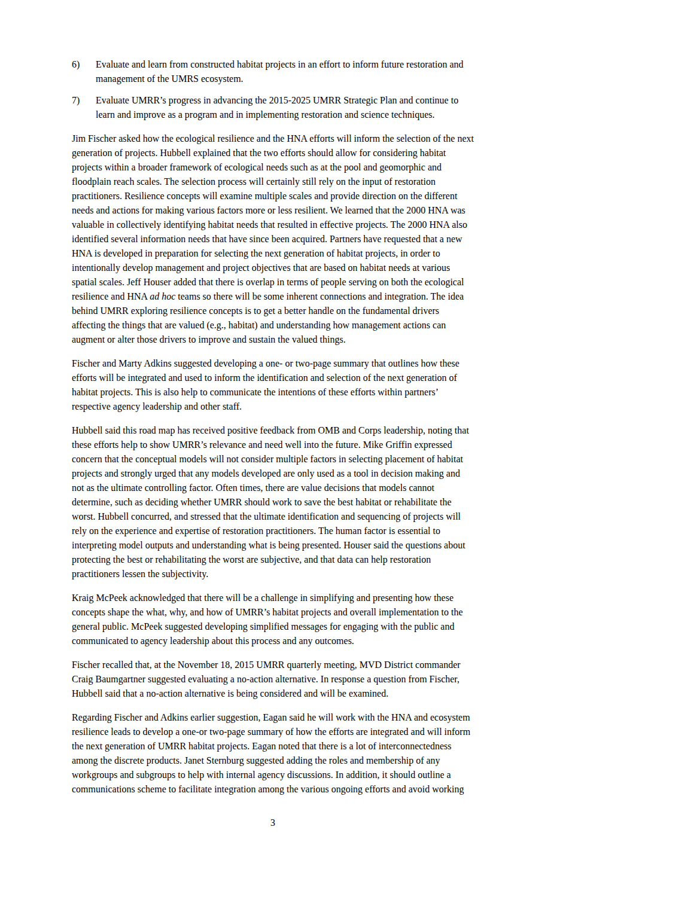6) Evaluate and learn from constructed habitat projects in an effort to inform future restoration and management of the UMRS ecosystem.
7) Evaluate UMRR’s progress in advancing the 2015-2025 UMRR Strategic Plan and continue to learn and improve as a program and in implementing restoration and science techniques.
Jim Fischer asked how the ecological resilience and the HNA efforts will inform the selection of the next generation of projects. Hubbell explained that the two efforts should allow for considering habitat projects within a broader framework of ecological needs such as at the pool and geomorphic and floodplain reach scales. The selection process will certainly still rely on the input of restoration practitioners. Resilience concepts will examine multiple scales and provide direction on the different needs and actions for making various factors more or less resilient. We learned that the 2000 HNA was valuable in collectively identifying habitat needs that resulted in effective projects. The 2000 HNA also identified several information needs that have since been acquired. Partners have requested that a new HNA is developed in preparation for selecting the next generation of habitat projects, in order to intentionally develop management and project objectives that are based on habitat needs at various spatial scales. Jeff Houser added that there is overlap in terms of people serving on both the ecological resilience and HNA ad hoc teams so there will be some inherent connections and integration. The idea behind UMRR exploring resilience concepts is to get a better handle on the fundamental drivers affecting the things that are valued (e.g., habitat) and understanding how management actions can augment or alter those drivers to improve and sustain the valued things.
Fischer and Marty Adkins suggested developing a one- or two-page summary that outlines how these efforts will be integrated and used to inform the identification and selection of the next generation of habitat projects. This is also help to communicate the intentions of these efforts within partners’ respective agency leadership and other staff.
Hubbell said this road map has received positive feedback from OMB and Corps leadership, noting that these efforts help to show UMRR’s relevance and need well into the future. Mike Griffin expressed concern that the conceptual models will not consider multiple factors in selecting placement of habitat projects and strongly urged that any models developed are only used as a tool in decision making and not as the ultimate controlling factor. Often times, there are value decisions that models cannot determine, such as deciding whether UMRR should work to save the best habitat or rehabilitate the worst. Hubbell concurred, and stressed that the ultimate identification and sequencing of projects will rely on the experience and expertise of restoration practitioners. The human factor is essential to interpreting model outputs and understanding what is being presented. Houser said the questions about protecting the best or rehabilitating the worst are subjective, and that data can help restoration practitioners lessen the subjectivity.
Kraig McPeek acknowledged that there will be a challenge in simplifying and presenting how these concepts shape the what, why, and how of UMRR’s habitat projects and overall implementation to the general public. McPeek suggested developing simplified messages for engaging with the public and communicated to agency leadership about this process and any outcomes.
Fischer recalled that, at the November 18, 2015 UMRR quarterly meeting, MVD District commander Craig Baumgartner suggested evaluating a no-action alternative. In response a question from Fischer, Hubbell said that a no-action alternative is being considered and will be examined.
Regarding Fischer and Adkins earlier suggestion, Eagan said he will work with the HNA and ecosystem resilience leads to develop a one-or two-page summary of how the efforts are integrated and will inform the next generation of UMRR habitat projects. Eagan noted that there is a lot of interconnectedness among the discrete products. Janet Sternburg suggested adding the roles and membership of any workgroups and subgroups to help with internal agency discussions. In addition, it should outline a communications scheme to facilitate integration among the various ongoing efforts and avoid working
3